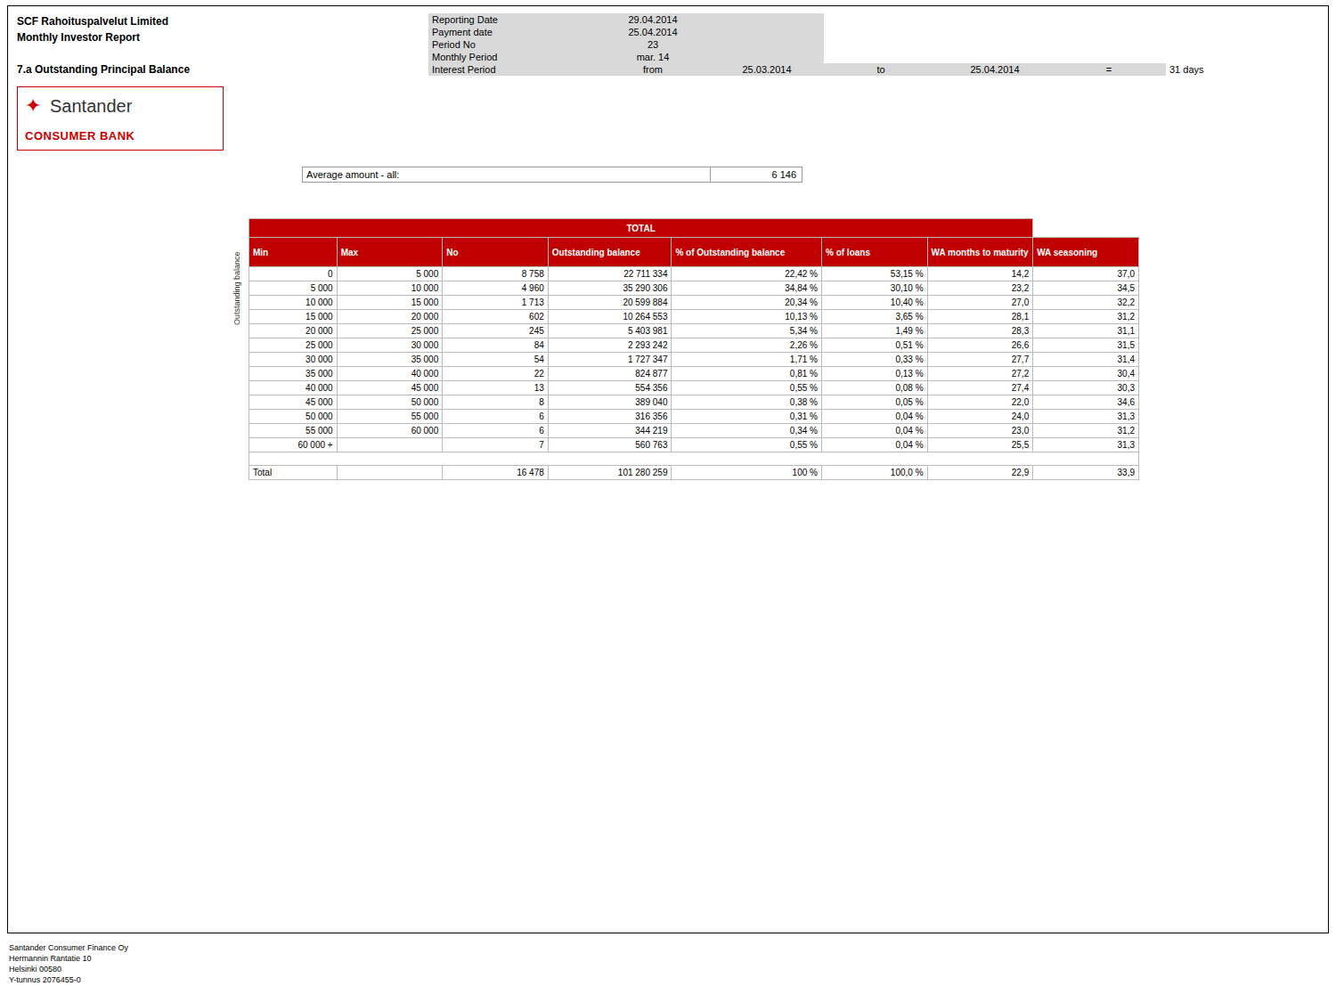SCF Rahoituspalvelut Limited
Monthly Investor Report
7.a Outstanding Principal Balance
| Reporting Date | 29.04.2014 | | | | |
| Payment date | 25.04.2014 | | | | |
| Period No | 23 | | | | |
| Monthly Period | mar. 14 | | | | |
| Interest Period | from | 25.03.2014 | to | 25.04.2014 | = | 31 days |
✦ Santander CONSUMER BANK
Average amount - all:
6 146
Outstanding balance
| TOTAL |
| --- |
| Min | Max | No | Outstanding balance | % of Outstanding balance | % of loans | WA months to maturity | WA seasoning |
| 0 | 5 000 | 8 758 | 22 711 334 | 22,42 % | 53,15 % | 14,2 | 37,0 |
| 5 000 | 10 000 | 4 960 | 35 290 306 | 34,84 % | 30,10 % | 23,2 | 34,5 |
| 10 000 | 15 000 | 1 713 | 20 599 884 | 20,34 % | 10,40 % | 27,0 | 32,2 |
| 15 000 | 20 000 | 602 | 10 264 553 | 10,13 % | 3,65 % | 28,1 | 31,2 |
| 20 000 | 25 000 | 245 | 5 403 981 | 5,34 % | 1,49 % | 28,3 | 31,1 |
| 25 000 | 30 000 | 84 | 2 293 242 | 2,26 % | 0,51 % | 26,6 | 31,5 |
| 30 000 | 35 000 | 54 | 1 727 347 | 1,71 % | 0,33 % | 27,7 | 31,4 |
| 35 000 | 40 000 | 22 | 824 877 | 0,81 % | 0,13 % | 27,2 | 30,4 |
| 40 000 | 45 000 | 13 | 554 356 | 0,55 % | 0,08 % | 27,4 | 30,3 |
| 45 000 | 50 000 | 8 | 389 040 | 0,38 % | 0,05 % | 22,0 | 34,6 |
| 50 000 | 55 000 | 6 | 316 356 | 0,31 % | 0,04 % | 24,0 | 31,3 |
| 55 000 | 60 000 | 6 | 344 219 | 0,34 % | 0,04 % | 23,0 | 31,2 |
| 60 000 + | | 7 | 560 763 | 0,55 % | 0,04 % | 25,5 | 31,3 |
| Total | | 16 478 | 101 280 259 | 100 % | 100,0 % | 22,9 | 33,9 |
Santander Consumer Finance Oy
Hermannin Rantatie 10
Helsinki 00580
Y-tunnus 2076455-0